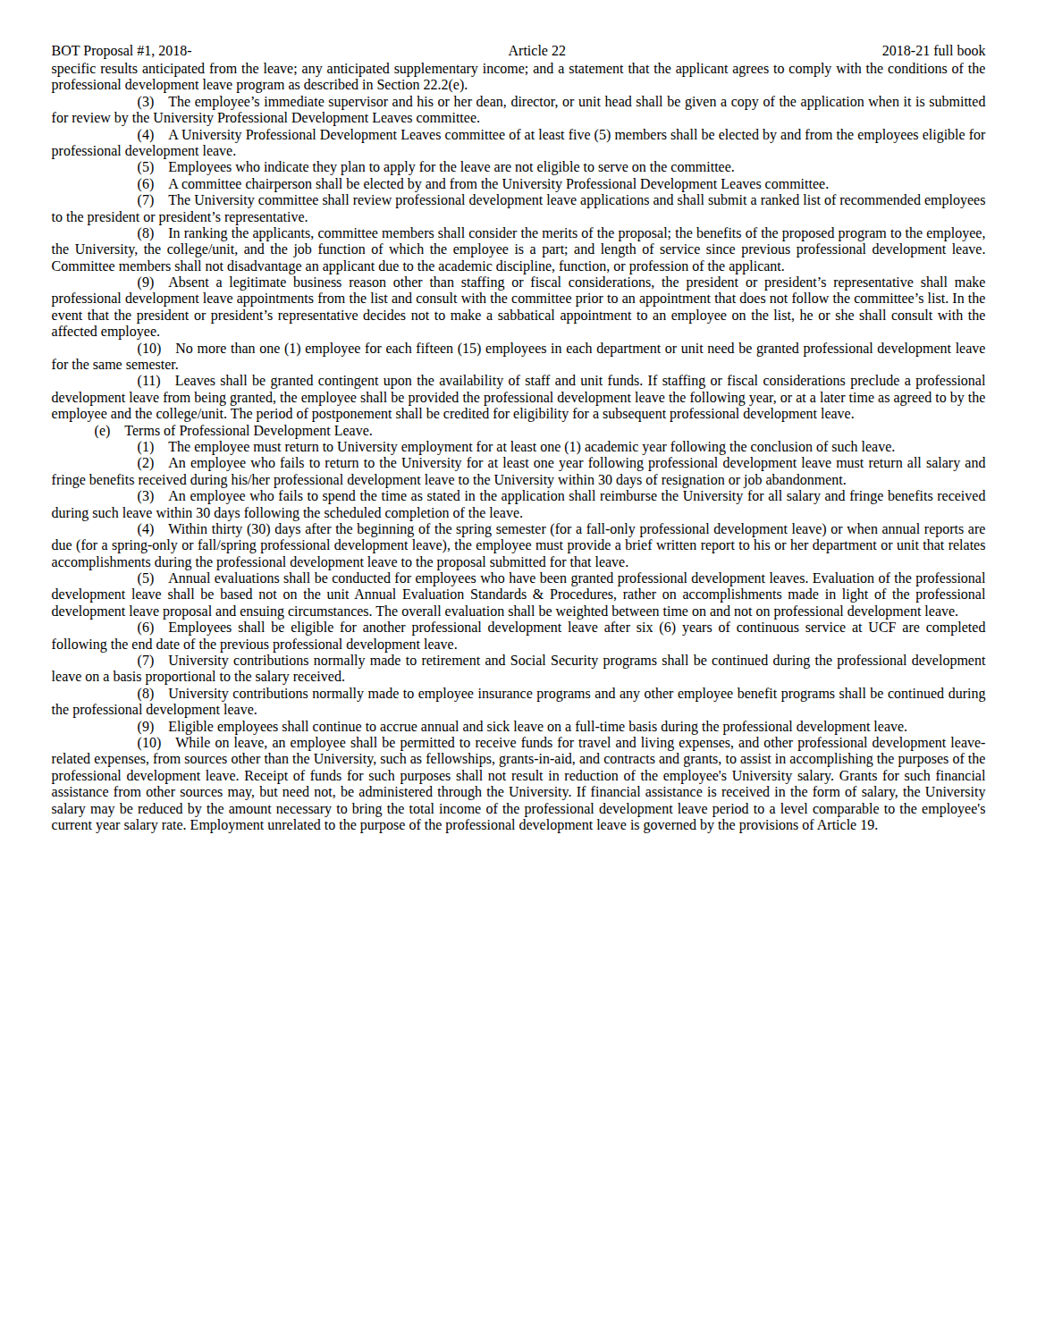BOT Proposal #1, 2018- Article 22 2018-21 full book
specific results anticipated from the leave; any anticipated supplementary income; and a statement that the applicant agrees to comply with the conditions of the professional development leave program as described in Section 22.2(e).
(3) The employee’s immediate supervisor and his or her dean, director, or unit head shall be given a copy of the application when it is submitted for review by the University Professional Development Leaves committee.
(4) A University Professional Development Leaves committee of at least five (5) members shall be elected by and from the employees eligible for professional development leave.
(5) Employees who indicate they plan to apply for the leave are not eligible to serve on the committee.
(6) A committee chairperson shall be elected by and from the University Professional Development Leaves committee.
(7) The University committee shall review professional development leave applications and shall submit a ranked list of recommended employees to the president or president’s representative.
(8) In ranking the applicants, committee members shall consider the merits of the proposal; the benefits of the proposed program to the employee, the University, the college/unit, and the job function of which the employee is a part; and length of service since previous professional development leave. Committee members shall not disadvantage an applicant due to the academic discipline, function, or profession of the applicant.
(9) Absent a legitimate business reason other than staffing or fiscal considerations, the president or president’s representative shall make professional development leave appointments from the list and consult with the committee prior to an appointment that does not follow the committee’s list. In the event that the president or president’s representative decides not to make a sabbatical appointment to an employee on the list, he or she shall consult with the affected employee.
(10) No more than one (1) employee for each fifteen (15) employees in each department or unit need be granted professional development leave for the same semester.
(11) Leaves shall be granted contingent upon the availability of staff and unit funds. If staffing or fiscal considerations preclude a professional development leave from being granted, the employee shall be provided the professional development leave the following year, or at a later time as agreed to by the employee and the college/unit. The period of postponement shall be credited for eligibility for a subsequent professional development leave.
(e) Terms of Professional Development Leave.
(1) The employee must return to University employment for at least one (1) academic year following the conclusion of such leave.
(2) An employee who fails to return to the University for at least one year following professional development leave must return all salary and fringe benefits received during his/her professional development leave to the University within 30 days of resignation or job abandonment.
(3) An employee who fails to spend the time as stated in the application shall reimburse the University for all salary and fringe benefits received during such leave within 30 days following the scheduled completion of the leave.
(4) Within thirty (30) days after the beginning of the spring semester (for a fall-only professional development leave) or when annual reports are due (for a spring-only or fall/spring professional development leave), the employee must provide a brief written report to his or her department or unit that relates accomplishments during the professional development leave to the proposal submitted for that leave.
(5) Annual evaluations shall be conducted for employees who have been granted professional development leaves. Evaluation of the professional development leave shall be based not on the unit Annual Evaluation Standards & Procedures, rather on accomplishments made in light of the professional development leave proposal and ensuing circumstances. The overall evaluation shall be weighted between time on and not on professional development leave.
(6) Employees shall be eligible for another professional development leave after six (6) years of continuous service at UCF are completed following the end date of the previous professional development leave.
(7) University contributions normally made to retirement and Social Security programs shall be continued during the professional development leave on a basis proportional to the salary received.
(8) University contributions normally made to employee insurance programs and any other employee benefit programs shall be continued during the professional development leave.
(9) Eligible employees shall continue to accrue annual and sick leave on a full-time basis during the professional development leave.
(10) While on leave, an employee shall be permitted to receive funds for travel and living expenses, and other professional development leave-related expenses, from sources other than the University, such as fellowships, grants-in-aid, and contracts and grants, to assist in accomplishing the purposes of the professional development leave. Receipt of funds for such purposes shall not result in reduction of the employee's University salary. Grants for such financial assistance from other sources may, but need not, be administered through the University. If financial assistance is received in the form of salary, the University salary may be reduced by the amount necessary to bring the total income of the professional development leave period to a level comparable to the employee's current year salary rate. Employment unrelated to the purpose of the professional development leave is governed by the provisions of Article 19.